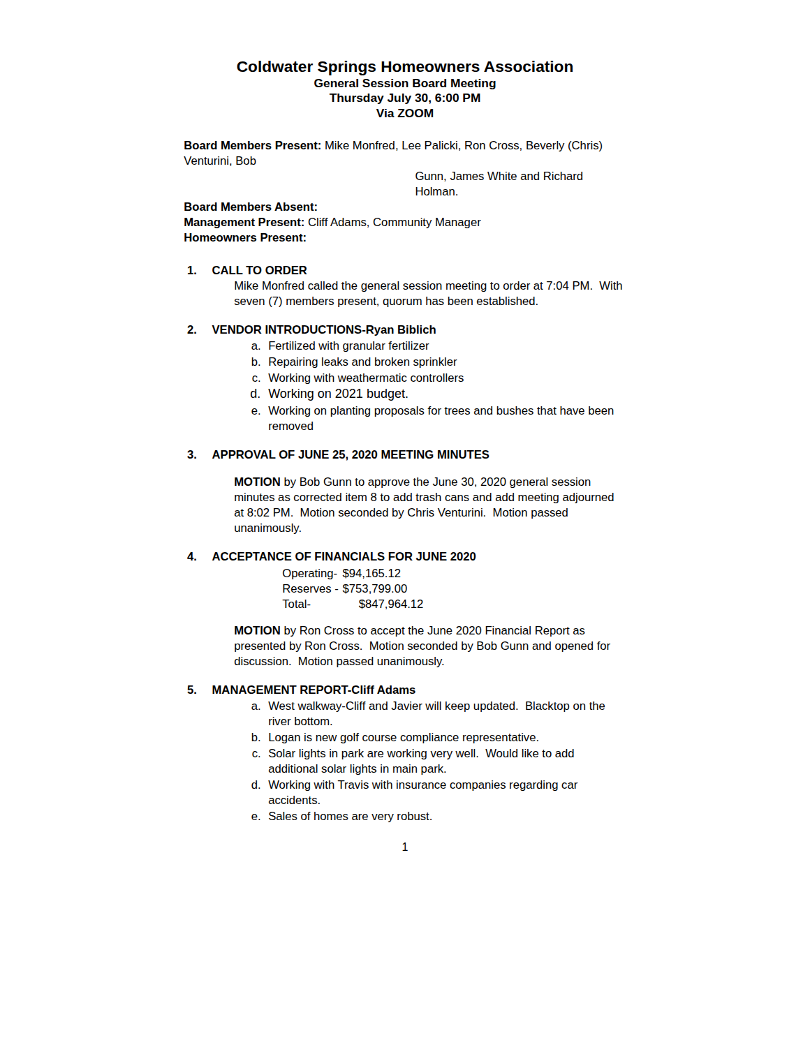Coldwater Springs Homeowners Association
General Session Board Meeting
Thursday July 30, 6:00 PM
Via ZOOM
Board Members Present: Mike Monfred, Lee Palicki, Ron Cross, Beverly (Chris) Venturini, Bob Gunn, James White and Richard Holman.
Board Members Absent:
Management Present: Cliff Adams, Community Manager
Homeowners Present:
Call to Order
Mike Monfred called the general session meeting to order at 7:04 PM. With seven (7) members present, quorum has been established.
Vendor Introductions-Ryan Biblich
Fertilized with granular fertilizer
Repairing leaks and broken sprinkler
Working with weathermatic controllers
Working on 2021 budget.
Working on planting proposals for trees and bushes that have been removed
Approval of June 25, 2020 Meeting Minutes
MOTION by Bob Gunn to approve the June 30, 2020 general session minutes as corrected item 8 to add trash cans and add meeting adjourned at 8:02 PM. Motion seconded by Chris Venturini. Motion passed unanimously.
Acceptance of Financials for June 2020
| Operating- | $94,165.12 |
| Reserves - | $753,799.00 |
| Total- | $847,964.12 |
MOTION by Ron Cross to accept the June 2020 Financial Report as presented by Ron Cross. Motion seconded by Bob Gunn and opened for discussion. Motion passed unanimously.
Management Report-Cliff Adams
West walkway-Cliff and Javier will keep updated. Blacktop on the river bottom.
Logan is new golf course compliance representative.
Solar lights in park are working very well. Would like to add additional solar lights in main park.
Working with Travis with insurance companies regarding car accidents.
Sales of homes are very robust.
1